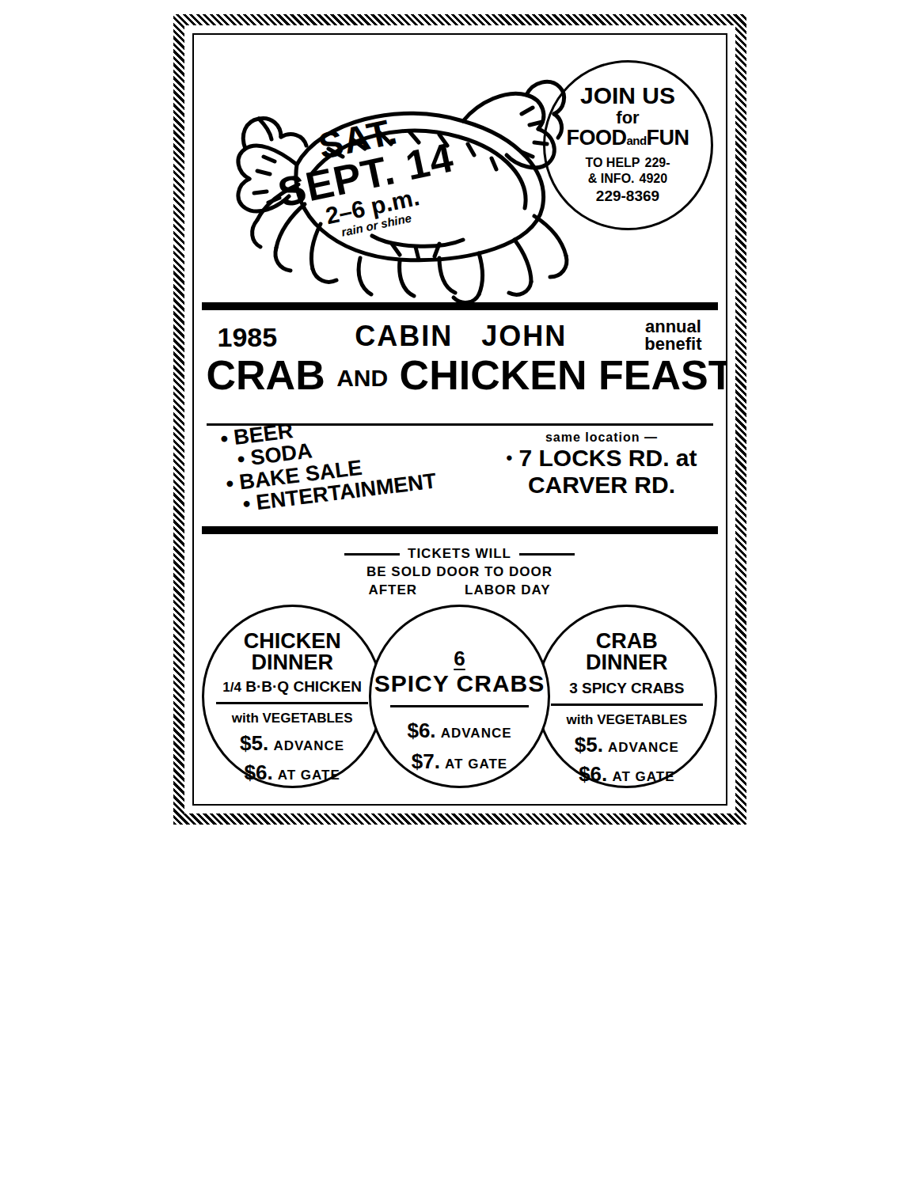SAT.
SEPT. 14
2–6 p.m.
rain or shine
JOIN US
for
FOODand FUN
TO HELP 229-
& INFO. 4920
229-8369
1985
CABIN JOHN
annual
benefit
CRAB AND CHICKEN FEAST
• BEER
• SODA
• BAKE SALE
• ENTERTAINMENT
same location —
• 7 LOCKS RD. at
CARVER RD.
TICKETS WILL
BE SOLD DOOR TO DOOR
AFTER LABOR DAY
CHICKEN
DINNER
1/4 B·B·Q CHICKEN
with VEGETABLES
$5. ADVANCE
$6. AT GATE
6
SPICY CRABS
$6. ADVANCE
$7. AT GATE
CRAB
DINNER
3 SPICY CRABS
with VEGETABLES
$5. ADVANCE
$6. AT GATE